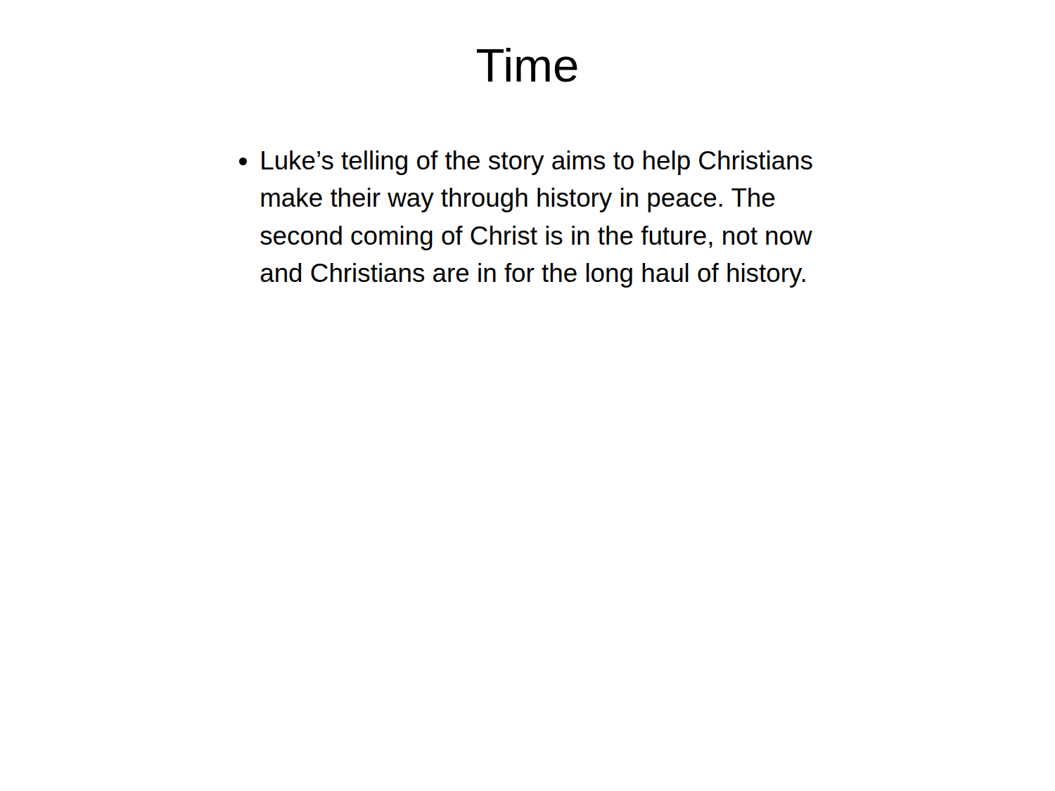Time
Luke’s telling of the story aims to help Christians make their way through history in peace. The second coming of Christ is in the future, not now and Christians are in for the long haul of history.